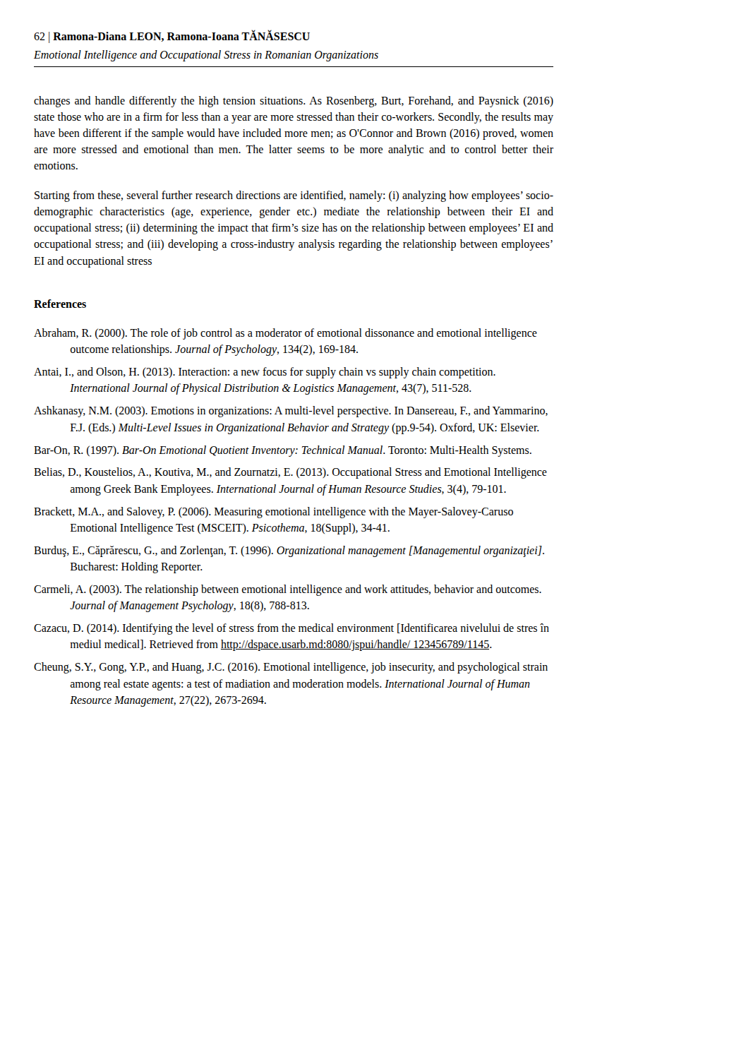62 | Ramona-Diana LEON, Ramona-Ioana TĂNĂSESCU
Emotional Intelligence and Occupational Stress in Romanian Organizations
changes and handle differently the high tension situations. As Rosenberg, Burt, Forehand, and Paysnick (2016) state those who are in a firm for less than a year are more stressed than their co-workers. Secondly, the results may have been different if the sample would have included more men; as O'Connor and Brown (2016) proved, women are more stressed and emotional than men. The latter seems to be more analytic and to control better their emotions.
Starting from these, several further research directions are identified, namely: (i) analyzing how employees’ socio-demographic characteristics (age, experience, gender etc.) mediate the relationship between their EI and occupational stress; (ii) determining the impact that firm’s size has on the relationship between employees’ EI and occupational stress; and (iii) developing a cross-industry analysis regarding the relationship between employees’ EI and occupational stress
References
Abraham, R. (2000). The role of job control as a moderator of emotional dissonance and emotional intelligence outcome relationships. Journal of Psychology, 134(2), 169-184.
Antai, I., and Olson, H. (2013). Interaction: a new focus for supply chain vs supply chain competition. International Journal of Physical Distribution & Logistics Management, 43(7), 511-528.
Ashkanasy, N.M. (2003). Emotions in organizations: A multi-level perspective. In Dansereau, F., and Yammarino, F.J. (Eds.) Multi-Level Issues in Organizational Behavior and Strategy (pp.9-54). Oxford, UK: Elsevier.
Bar-On, R. (1997). Bar-On Emotional Quotient Inventory: Technical Manual. Toronto: Multi-Health Systems.
Belias, D., Koustelios, A., Koutiva, M., and Zournatzi, E. (2013). Occupational Stress and Emotional Intelligence among Greek Bank Employees. International Journal of Human Resource Studies, 3(4), 79-101.
Brackett, M.A., and Salovey, P. (2006). Measuring emotional intelligence with the Mayer-Salovey-Caruso Emotional Intelligence Test (MSCEIT). Psicothema, 18(Suppl), 34-41.
Burduş, E., Căprărescu, G., and Zorlenţan, T. (1996). Organizational management [Managementul organizaţiei]. Bucharest: Holding Reporter.
Carmeli, A. (2003). The relationship between emotional intelligence and work attitudes, behavior and outcomes. Journal of Management Psychology, 18(8), 788-813.
Cazacu, D. (2014). Identifying the level of stress from the medical environment [Identificarea nivelului de stres în mediul medical]. Retrieved from http://dspace.usarb.md:8080/jspui/handle/ 123456789/1145.
Cheung, S.Y., Gong, Y.P., and Huang, J.C. (2016). Emotional intelligence, job insecurity, and psychological strain among real estate agents: a test of madiation and moderation models. International Journal of Human Resource Management, 27(22), 2673-2694.